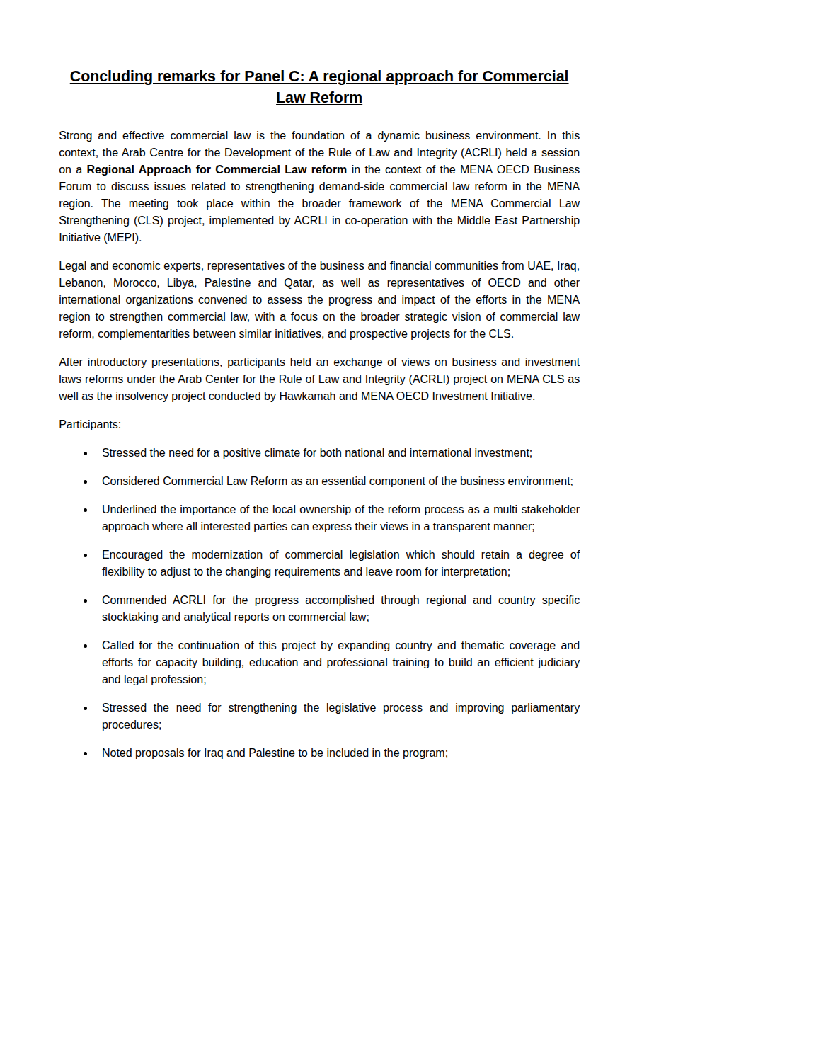Concluding remarks for Panel C: A regional approach for Commercial Law Reform
Strong and effective commercial law is the foundation of a dynamic business environment. In this context, the Arab Centre for the Development of the Rule of Law and Integrity (ACRLI) held a session on a Regional Approach for Commercial Law reform in the context of the MENA OECD Business Forum to discuss issues related to strengthening demand-side commercial law reform in the MENA region. The meeting took place within the broader framework of the MENA Commercial Law Strengthening (CLS) project, implemented by ACRLI in co-operation with the Middle East Partnership Initiative (MEPI).
Legal and economic experts, representatives of the business and financial communities from UAE, Iraq, Lebanon, Morocco, Libya, Palestine and Qatar, as well as representatives of OECD and other international organizations convened to assess the progress and impact of the efforts in the MENA region to strengthen commercial law, with a focus on the broader strategic vision of commercial law reform, complementarities between similar initiatives, and prospective projects for the CLS.
After introductory presentations, participants held an exchange of views on business and investment laws reforms under the Arab Center for the Rule of Law and Integrity (ACRLI) project on MENA CLS as well as the insolvency project conducted by Hawkamah and MENA OECD Investment Initiative.
Participants:
Stressed the need for a positive climate for both national and international investment;
Considered Commercial Law Reform as an essential component of the business environment;
Underlined the importance of the local ownership of the reform process as a multi stakeholder approach where all interested parties can express their views in a transparent manner;
Encouraged the modernization of commercial legislation which should retain a degree of flexibility to adjust to the changing requirements and leave room for interpretation;
Commended ACRLI for the progress accomplished through regional and country specific stocktaking and analytical reports on commercial law;
Called for the continuation of this project by expanding country and thematic coverage and efforts for capacity building, education and professional training to build an efficient judiciary and legal profession;
Stressed the need for strengthening the legislative process and improving parliamentary procedures;
Noted proposals for Iraq and Palestine to be included in the program;